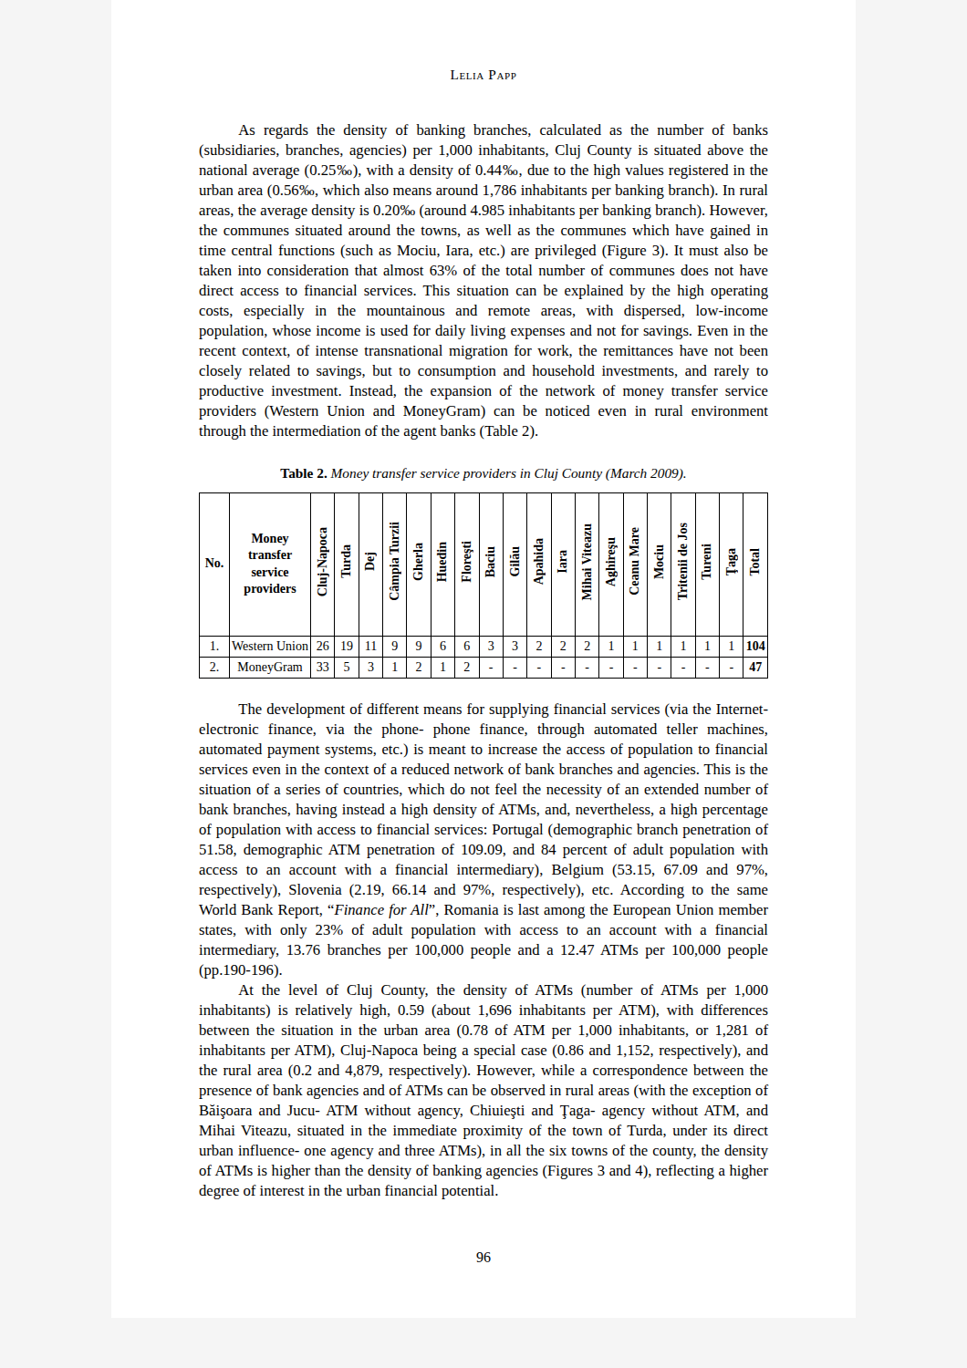Lelia Papp
As regards the density of banking branches, calculated as the number of banks (subsidiaries, branches, agencies) per 1,000 inhabitants, Cluj County is situated above the national average (0.25‰), with a density of 0.44‰, due to the high values registered in the urban area (0.56‰, which also means around 1,786 inhabitants per banking branch). In rural areas, the average density is 0.20‰ (around 4.985 inhabitants per banking branch). However, the communes situated around the towns, as well as the communes which have gained in time central functions (such as Mociu, Iara, etc.) are privileged (Figure 3). It must also be taken into consideration that almost 63% of the total number of communes does not have direct access to financial services. This situation can be explained by the high operating costs, especially in the mountainous and remote areas, with dispersed, low-income population, whose income is used for daily living expenses and not for savings. Even in the recent context, of intense transnational migration for work, the remittances have not been closely related to savings, but to consumption and household investments, and rarely to productive investment. Instead, the expansion of the network of money transfer service providers (Western Union and MoneyGram) can be noticed even in rural environment through the intermediation of the agent banks (Table 2).
Table 2. Money transfer service providers in Cluj County (March 2009).
| No. | Money transfer service providers | Cluj-Napoca | Turda | Dej | Câmpia Turzii | Gherla | Huedin | Floreşti | Baciu | Gilău | Apahida | Iara | Mihai Viteazu | Aghireşu | Ceanu Mare | Mociu | Tritenii de Jos | Tureni | Ţaga | Total |
| --- | --- | --- | --- | --- | --- | --- | --- | --- | --- | --- | --- | --- | --- | --- | --- | --- | --- | --- | --- | --- |
| 1. | Western Union | 26 | 19 | 11 | 9 | 9 | 6 | 6 | 3 | 3 | 2 | 2 | 2 | 1 | 1 | 1 | 1 | 1 | 1 | 104 |
| 2. | MoneyGram | 33 | 5 | 3 | 1 | 2 | 1 | 2 | - | - | - | - | - | - | - | - | - | - | - | 47 |
The development of different means for supplying financial services (via the Internet- electronic finance, via the phone- phone finance, through automated teller machines, automated payment systems, etc.) is meant to increase the access of population to financial services even in the context of a reduced network of bank branches and agencies. This is the situation of a series of countries, which do not feel the necessity of an extended number of bank branches, having instead a high density of ATMs, and, nevertheless, a high percentage of population with access to financial services: Portugal (demographic branch penetration of 51.58, demographic ATM penetration of 109.09, and 84 percent of adult population with access to an account with a financial intermediary), Belgium (53.15, 67.09 and 97%, respectively), Slovenia (2.19, 66.14 and 97%, respectively), etc. According to the same World Bank Report, “Finance for All”, Romania is last among the European Union member states, with only 23% of adult population with access to an account with a financial intermediary, 13.76 branches per 100,000 people and a 12.47 ATMs per 100,000 people (pp.190-196).
At the level of Cluj County, the density of ATMs (number of ATMs per 1,000 inhabitants) is relatively high, 0.59 (about 1,696 inhabitants per ATM), with differences between the situation in the urban area (0.78 of ATM per 1,000 inhabitants, or 1,281 of inhabitants per ATM), Cluj-Napoca being a special case (0.86 and 1,152, respectively), and the rural area (0.2 and 4,879, respectively). However, while a correspondence between the presence of bank agencies and of ATMs can be observed in rural areas (with the exception of Băişoara and Jucu- ATM without agency, Chiuieşti and Ţaga- agency without ATM, and Mihai Viteazu, situated in the immediate proximity of the town of Turda, under its direct urban influence- one agency and three ATMs), in all the six towns of the county, the density of ATMs is higher than the density of banking agencies (Figures 3 and 4), reflecting a higher degree of interest in the urban financial potential.
96